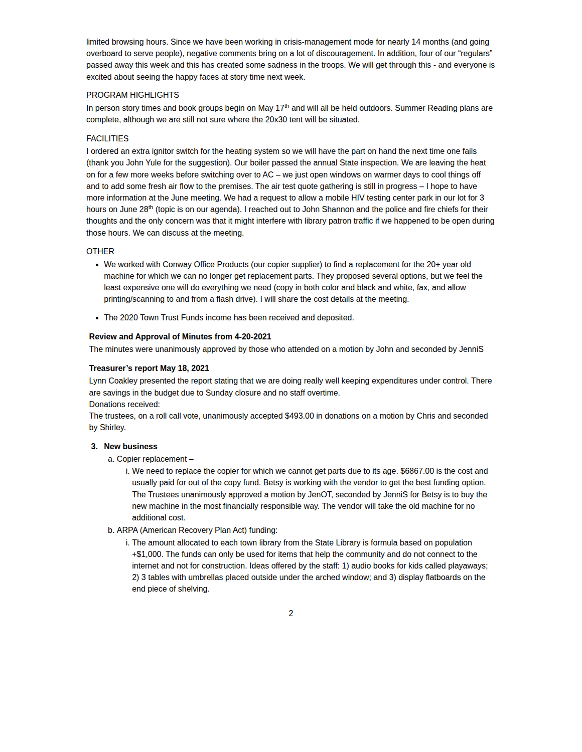limited browsing hours. Since we have been working in crisis-management mode for nearly 14 months (and going overboard to serve people), negative comments bring on a lot of discouragement. In addition, four of our “regulars” passed away this week and this has created some sadness in the troops. We will get through this - and everyone is excited about seeing the happy faces at story time next week.
Program Highlights
In person story times and book groups begin on May 17th and will all be held outdoors. Summer Reading plans are complete, although we are still not sure where the 20x30 tent will be situated.
Facilities
I ordered an extra ignitor switch for the heating system so we will have the part on hand the next time one fails (thank you John Yule for the suggestion). Our boiler passed the annual State inspection. We are leaving the heat on for a few more weeks before switching over to AC – we just open windows on warmer days to cool things off and to add some fresh air flow to the premises. The air test quote gathering is still in progress – I hope to have more information at the June meeting. We had a request to allow a mobile HIV testing center park in our lot for 3 hours on June 28th (topic is on our agenda). I reached out to John Shannon and the police and fire chiefs for their thoughts and the only concern was that it might interfere with library patron traffic if we happened to be open during those hours. We can discuss at the meeting.
Other
We worked with Conway Office Products (our copier supplier) to find a replacement for the 20+ year old machine for which we can no longer get replacement parts. They proposed several options, but we feel the least expensive one will do everything we need (copy in both color and black and white, fax, and allow printing/scanning to and from a flash drive). I will share the cost details at the meeting.
The 2020 Town Trust Funds income has been received and deposited.
Review and Approval of Minutes from 4-20-2021
The minutes were unanimously approved by those who attended on a motion by John and seconded by JenniS
Treasurer’s report May 18, 2021
Lynn Coakley presented the report stating that we are doing really well keeping expenditures under control. There are savings in the budget due to Sunday closure and no staff overtime.
Donations received:
The trustees, on a roll call vote, unanimously accepted $493.00 in donations on a motion by Chris and seconded by Shirley.
New business
Copier replacement –
We need to replace the copier for which we cannot get parts due to its age. $6867.00 is the cost and usually paid for out of the copy fund. Betsy is working with the vendor to get the best funding option. The Trustees unanimously approved a motion by JenOT, seconded by JenniS for Betsy is to buy the new machine in the most financially responsible way. The vendor will take the old machine for no additional cost.
ARPA (American Recovery Plan Act) funding:
The amount allocated to each town library from the State Library is formula based on population +$1,000. The funds can only be used for items that help the community and do not connect to the internet and not for construction. Ideas offered by the staff: 1) audio books for kids called playaways; 2) 3 tables with umbrellas placed outside under the arched window; and 3) display flatboards on the end piece of shelving.
2